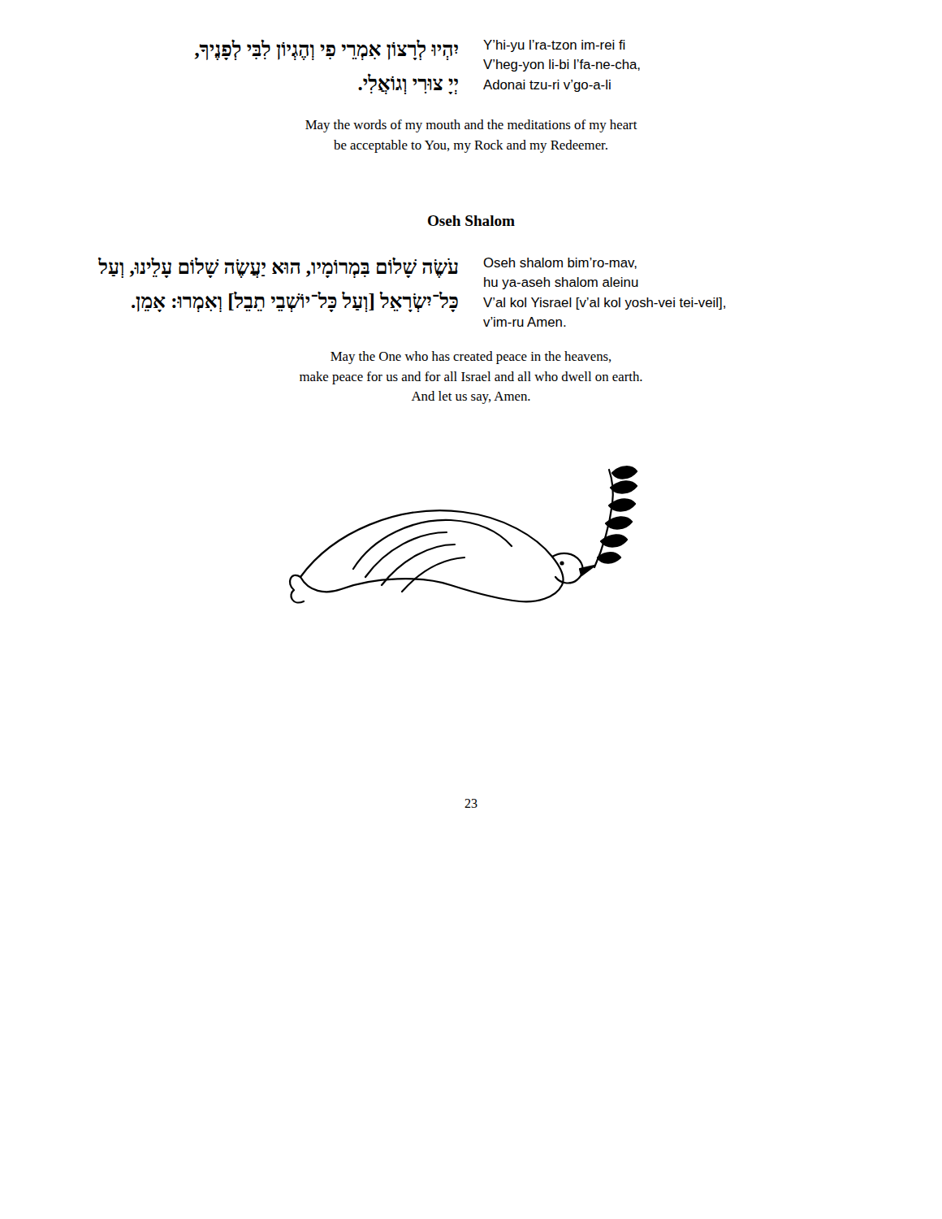יִהְיוּ לְרָצוֹן אִמְרֵי פִי וְהֶגְיוֹן לִבִּי לְפָנֶיךָ,
יְיָ צוּרִי וְגוֹאֲלִי.
Y’hi-yu l’ra-tzon im-rei fi
V’heg-yon li-bi l’fa-ne-cha,
Adonai tzu-ri v’go-a-li
May the words of my mouth and the meditations of my heart
be acceptable to You, my Rock and my Redeemer.
Oseh Shalom
עֹשֶׂה שָׁלוֹם בִּמְרוֹמָיו, הוּא יַעֲשֶׂה שָׁלוֹם עָלֵינוּ, וְעַל כָּל־יִשְׂרָאֵל [וְעַל כָּל־יוֹשְׁבֵי תֵבֵל] וְאִמְרוּ: אָמֵן.
Oseh shalom bim’ro-mav,
hu ya-aseh shalom aleinu
V’al kol Yisrael [v’al kol yosh-vei tei-veil],
v’im-ru Amen.
May the One who has created peace in the heavens,
make peace for us and for all Israel and all who dwell on earth.
And let us say, Amen.
23